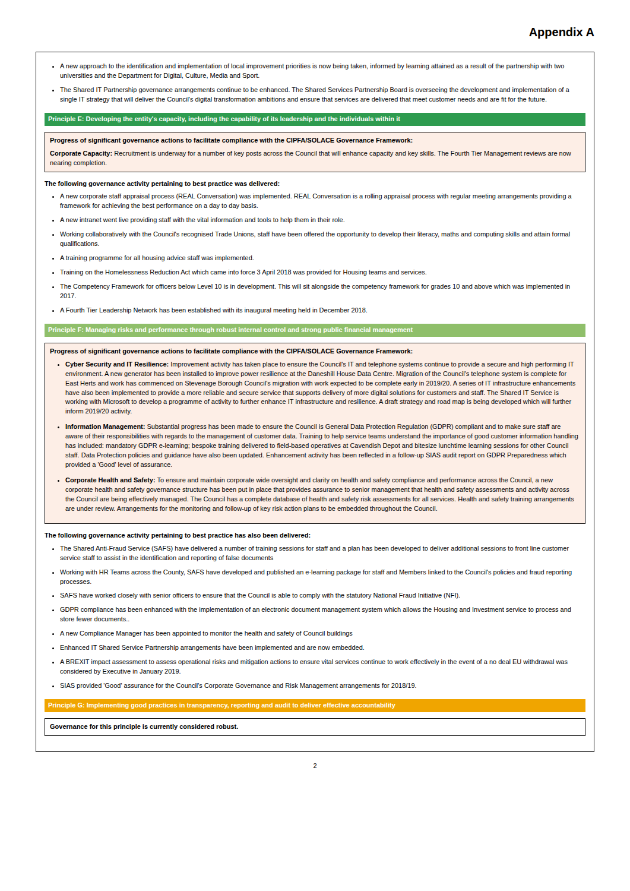Appendix A
A new approach to the identification and implementation of local improvement priorities is now being taken, informed by learning attained as a result of the partnership with two universities and the Department for Digital, Culture, Media and Sport.
The Shared IT Partnership governance arrangements continue to be enhanced. The Shared Services Partnership Board is overseeing the development and implementation of a single IT strategy that will deliver the Council's digital transformation ambitions and ensure that services are delivered that meet customer needs and are fit for the future.
Principle E: Developing the entity's capacity, including the capability of its leadership and the individuals within it
Progress of significant governance actions to facilitate compliance with the CIPFA/SOLACE Governance Framework:
Corporate Capacity: Recruitment is underway for a number of key posts across the Council that will enhance capacity and key skills. The Fourth Tier Management reviews are now nearing completion.
The following governance activity pertaining to best practice was delivered:
A new corporate staff appraisal process (REAL Conversation) was implemented. REAL Conversation is a rolling appraisal process with regular meeting arrangements providing a framework for achieving the best performance on a day to day basis.
A new intranet went live providing staff with the vital information and tools to help them in their role.
Working collaboratively with the Council's recognised Trade Unions, staff have been offered the opportunity to develop their literacy, maths and computing skills and attain formal qualifications.
A training programme for all housing advice staff was implemented.
Training on the Homelessness Reduction Act which came into force 3 April 2018 was provided for Housing teams and services.
The Competency Framework for officers below Level 10 is in development. This will sit alongside the competency framework for grades 10 and above which was implemented in 2017.
A Fourth Tier Leadership Network has been established with its inaugural meeting held in December 2018.
Principle F: Managing risks and performance through robust internal control and strong public financial management
Progress of significant governance actions to facilitate compliance with the CIPFA/SOLACE Governance Framework:
Cyber Security and IT Resilience: Improvement activity has taken place to ensure the Council's IT and telephone systems continue to provide a secure and high performing IT environment. A new generator has been installed to improve power resilience at the Daneshill House Data Centre. Migration of the Council's telephone system is complete for East Herts and work has commenced on Stevenage Borough Council's migration with work expected to be complete early in 2019/20. A series of IT infrastructure enhancements have also been implemented to provide a more reliable and secure service that supports delivery of more digital solutions for customers and staff. The Shared IT Service is working with Microsoft to develop a programme of activity to further enhance IT infrastructure and resilience. A draft strategy and road map is being developed which will further inform 2019/20 activity.
Information Management: Substantial progress has been made to ensure the Council is General Data Protection Regulation (GDPR) compliant and to make sure staff are aware of their responsibilities with regards to the management of customer data. Training to help service teams understand the importance of good customer information handling has included: mandatory GDPR e-learning; bespoke training delivered to field-based operatives at Cavendish Depot and bitesize lunchtime learning sessions for other Council staff. Data Protection policies and guidance have also been updated. Enhancement activity has been reflected in a follow-up SIAS audit report on GDPR Preparedness which provided a 'Good' level of assurance.
Corporate Health and Safety: To ensure and maintain corporate wide oversight and clarity on health and safety compliance and performance across the Council, a new corporate health and safety governance structure has been put in place that provides assurance to senior management that health and safety assessments and activity across the Council are being effectively managed. The Council has a complete database of health and safety risk assessments for all services. Health and safety training arrangements are under review. Arrangements for the monitoring and follow-up of key risk action plans to be embedded throughout the Council.
The following governance activity pertaining to best practice has also been delivered:
The Shared Anti-Fraud Service (SAFS) have delivered a number of training sessions for staff and a plan has been developed to deliver additional sessions to front line customer service staff to assist in the identification and reporting of false documents
Working with HR Teams across the County, SAFS have developed and published an e-learning package for staff and Members linked to the Council's policies and fraud reporting processes.
SAFS have worked closely with senior officers to ensure that the Council is able to comply with the statutory National Fraud Initiative (NFI).
GDPR compliance has been enhanced with the implementation of an electronic document management system which allows the Housing and Investment service to process and store fewer documents..
A new Compliance Manager has been appointed to monitor the health and safety of Council buildings
Enhanced IT Shared Service Partnership arrangements have been implemented and are now embedded.
A BREXIT impact assessment to assess operational risks and mitigation actions to ensure vital services continue to work effectively in the event of a no deal EU withdrawal was considered by Executive in January 2019.
SIAS provided 'Good' assurance for the Council's Corporate Governance and Risk Management arrangements for 2018/19.
Principle G: Implementing good practices in transparency, reporting and audit to deliver effective accountability
Governance for this principle is currently considered robust.
2